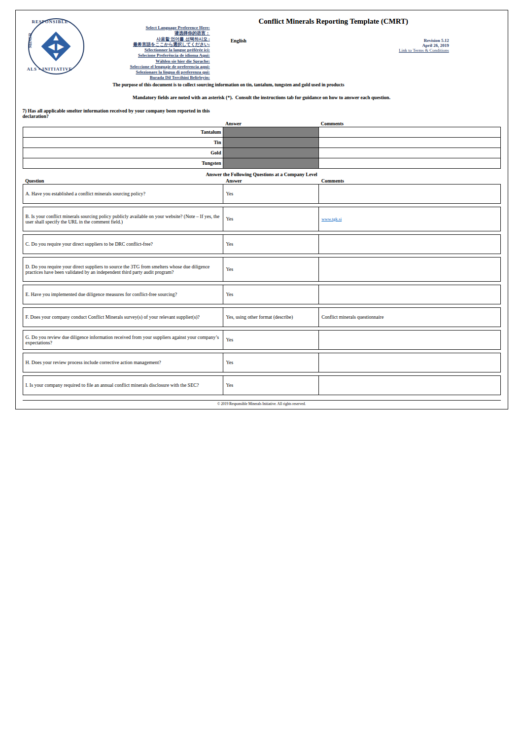| ▲ ◀ ▶ ▼ RESPONSIBLE ALS • INITIATIVE MINER | Select Language Preference Here: 请选择你的语言： 사용할 언어를 선택하시오 : 最希言語をここから選択してください: Sélectionner la langue préférée ici: Selecione Preferência de idioma Aqui: Wählen sie hier die Sprache: Seleccione el lenguaje de preferencia aqui: Selezionare la lingua di preferenza qui: Burada Dil Tercihini Belirleyin: | / Conflict Minerals Reporting Template (CMRT) / / English / Revision 5.12 April 26, 2019 Link to Terms & Conditions / |
| The purpose of this document is to collect sourcing information on tin, tantalum, tungsten and gold used in products |
Mandatory fields are noted with an asterisk (*). Consult the instructions tab for guidance on how to answer each question.
7) Has all applicable smelter information received by your company been reported in this
declaration?
| | Answer | Comments |
| Tantalum | | |
| Tin | | |
| Gold | | |
| Tungsten | | |
Answer the Following Questions at a Company Level
| Question | Answer | Comments |
| A. Have you established a conflict minerals sourcing policy? | Yes | |
| B. Is your conflict minerals sourcing policy publicly available on your website? (Note – If yes, the user shall specify the URL in the comment field.) | Yes | www.tgk.si |
| C. Do you require your direct suppliers to be DRC conflict-free? | Yes | |
| D. Do you require your direct suppliers to source the 3TG from smelters whose due diligence practices have been validated by an independent third party audit program? | Yes | |
| E. Have you implemented due diligence measures for conflict-free sourcing? | Yes | |
| F. Does your company conduct Conflict Minerals survey(s) of your relevant supplier(s)? | Yes, using other format (describe) | Conflict minerals questionnaire |
| G. Do you review due diligence information received from your suppliers against your company’s expectations? | Yes | |
| H. Does your review process include corrective action management? | Yes | |
| I. Is your company required to file an annual conflict minerals disclosure with the SEC? | Yes | |
© 2019 Responsible Minerals Initiative. All rights reserved.